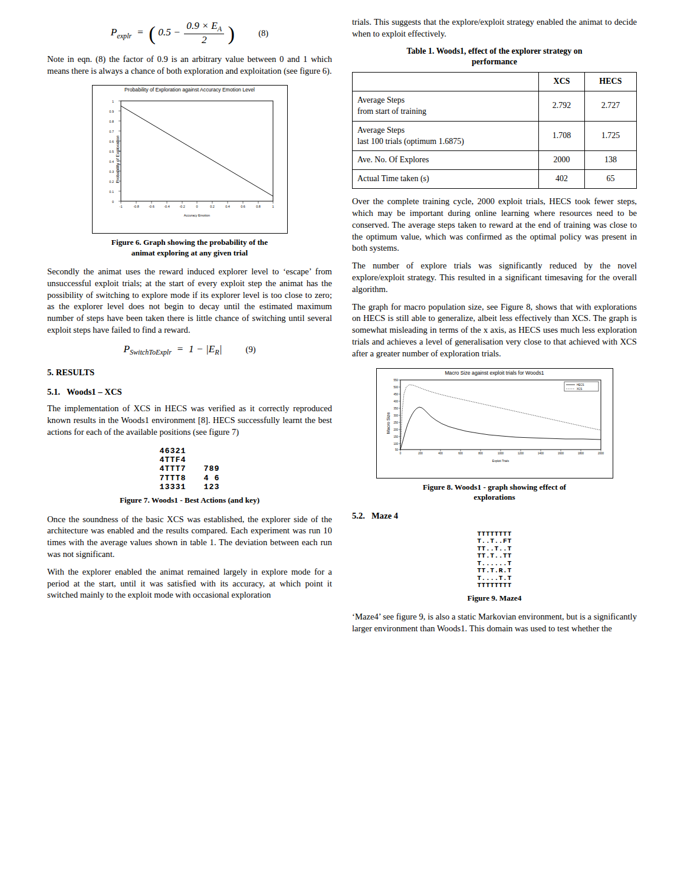Pexplr = ( 0.5 − 0.9 × EA 2 ) (8)
Note in eqn. (8) the factor of 0.9 is an arbitrary value between 0 and 1 which means there is always a chance of both exploration and exploitation (see figure 6).
Probability of Exploration against Accuracy Emotion Level
Probability of Exploration
1 0.9 0.8 0.7 0.6 0.5 0.4 0.3 0.2 0.1 0 -1 -0.8 -0.6 -0.4 -0.2 0 0.2 0.4 0.6 0.8 1 Accuracy Emotion
Figure 6. Graph showing the probability of the
animat exploring at any given trial
Secondly the animat uses the reward induced explorer level to ‘escape’ from unsuccessful exploit trials; at the start of every exploit step the animat has the possibility of switching to explore mode if its explorer level is too close to zero; as the explorer level does not begin to decay until the estimated maximum number of steps have been taken there is little chance of switching until several exploit steps have failed to find a reward.
PSwitchToExplr = 1 − |ER| (9)
5. RESULTS
5.1. Woods1 – XCS
The implementation of XCS in HECS was verified as it correctly reproduced known results in the Woods1 environment [8]. HECS successfully learnt the best actions for each of the available positions (see figure 7)
46321
4TTF4
4TTT7
7TTT8
13331
789
4 6
123
Figure 7. Woods1 - Best Actions (and key)
Once the soundness of the basic XCS was established, the explorer side of the architecture was enabled and the results compared. Each experiment was run 10 times with the average values shown in table 1. The deviation between each run was not significant.
With the explorer enabled the animat remained largely in explore mode for a period at the start, until it was satisfied with its accuracy, at which point it switched mainly to the exploit mode with occasional exploration
trials. This suggests that the explore/exploit strategy enabled the animat to decide when to exploit effectively.
Table 1. Woods1, effect of the explorer strategy on
performance
| | XCS | HECS |
| --- | --- | --- |
| Average Steps from start of training | 2.792 | 2.727 |
| Average Steps last 100 trials (optimum 1.6875) | 1.708 | 1.725 |
| Ave. No. Of Explores | 2000 | 138 |
| Actual Time taken (s) | 402 | 65 |
Over the complete training cycle, 2000 exploit trials, HECS took fewer steps, which may be important during online learning where resources need to be conserved. The average steps taken to reward at the end of training was close to the optimum value, which was confirmed as the optimal policy was present in both systems.
The number of explore trials was significantly reduced by the novel explore/exploit strategy. This resulted in a significant timesaving for the overall algorithm.
The graph for macro population size, see Figure 8, shows that with explorations on HECS is still able to generalize, albeit less effectively than XCS. The graph is somewhat misleading in terms of the x axis, as HECS uses much less exploration trials and achieves a level of generalisation very close to that achieved with XCS after a greater number of exploration trials.
Macro Size against exploit trials for Woods1
Macro Size
HECS XCS 550 500 450 400 350 300 250 200 150 100 50 0 200 400 600 800 1000 1200 1400 1600 1800 2000 Exploit Trials
Figure 8. Woods1 - graph showing effect of
explorations
5.2. Maze 4
TTTTTTTT
T..T..FT
TT..T..T
TT.T..TT
T......T
TT.T.R.T
T....T.T
TTTTTTTT
Figure 9. Maze4
‘Maze4’ see figure 9, is also a static Markovian environment, but is a significantly larger environment than Woods1. This domain was used to test whether the